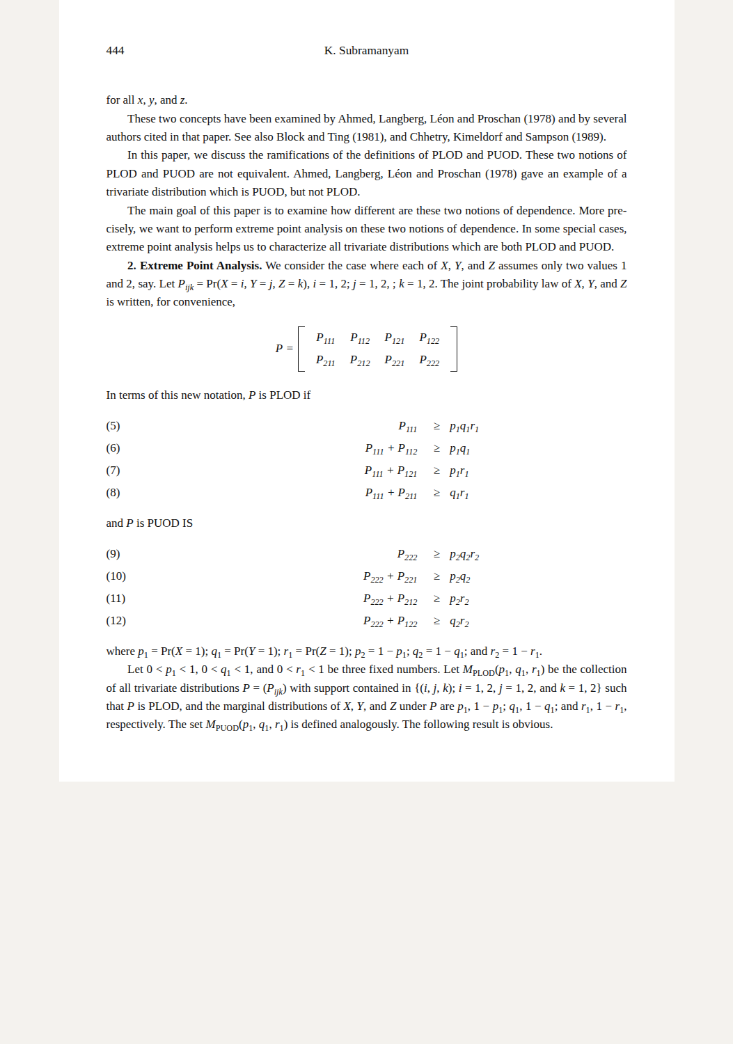444 K. Subramanyam 444
for all x, y, and z.
These two concepts have been examined by Ahmed, Langberg, Léon and Proschan (1978) and by several authors cited in that paper. See also Block and Ting (1981), and Chhetry, Kimeldorf and Sampson (1989).
In this paper, we discuss the ramifications of the definitions of PLOD and PUOD. These two notions of PLOD and PUOD are not equivalent. Ahmed, Langberg, Léon and Proschan (1978) gave an example of a trivariate distribution which is PUOD, but not PLOD.
The main goal of this paper is to examine how different are these two notions of dependence. More precisely, we want to perform extreme point analysis on these two notions of dependence. In some special cases, extreme point analysis helps us to characterize all trivariate distributions which are both PLOD and PUOD.
2. Extreme Point Analysis. We consider the case where each of X, Y, and Z assumes only two values 1 and 2, say. Let Pijk = Pr(X = i, Y = j, Z = k), i = 1, 2; j = 1, 2, ; k = 1, 2. The joint probability law of X, Y, and Z is written, for convenience,
P =
| P 111 | P 112 | P 121 | P 122 |
| P 211 | P 212 | P 221 | P 222 |
In terms of this new notation, P is PLOD if
| (5) | P 111 | ≥ | p 1 q 1 r 1 |
| (6) | P 111 + P 112 | ≥ | p 1 q 1 |
| (7) | P 111 + P 121 | ≥ | p 1 r 1 |
| (8) | P 111 + P 211 | ≥ | q 1 r 1 |
and P is PUOD IS
| (9) | P 222 | ≥ | p 2 q 2 r 2 |
| (10) | P 222 + P 221 | ≥ | p 2 q 2 |
| (11) | P 222 + P 212 | ≥ | p 2 r 2 |
| (12) | P 222 + P 122 | ≥ | q 2 r 2 |
where p1 = Pr(X = 1); q1 = Pr(Y = 1); r1 = Pr(Z = 1); p2 = 1 − p1; q2 = 1 − q1; and r2 = 1 − r1.
Let 0 < p1 < 1, 0 < q1 < 1, and 0 < r1 < 1 be three fixed numbers. Let MPLOD(p1, q1, r1) be the collection of all trivariate distributions P = (Pijk) with support contained in {(i, j, k); i = 1, 2, j = 1, 2, and k = 1, 2} such that P is PLOD, and the marginal distributions of X, Y, and Z under P are p1, 1 − p1; q1, 1 − q1; and r1, 1 − r1, respectively. The set MPUOD(p1, q1, r1) is defined analogously. The following result is obvious.